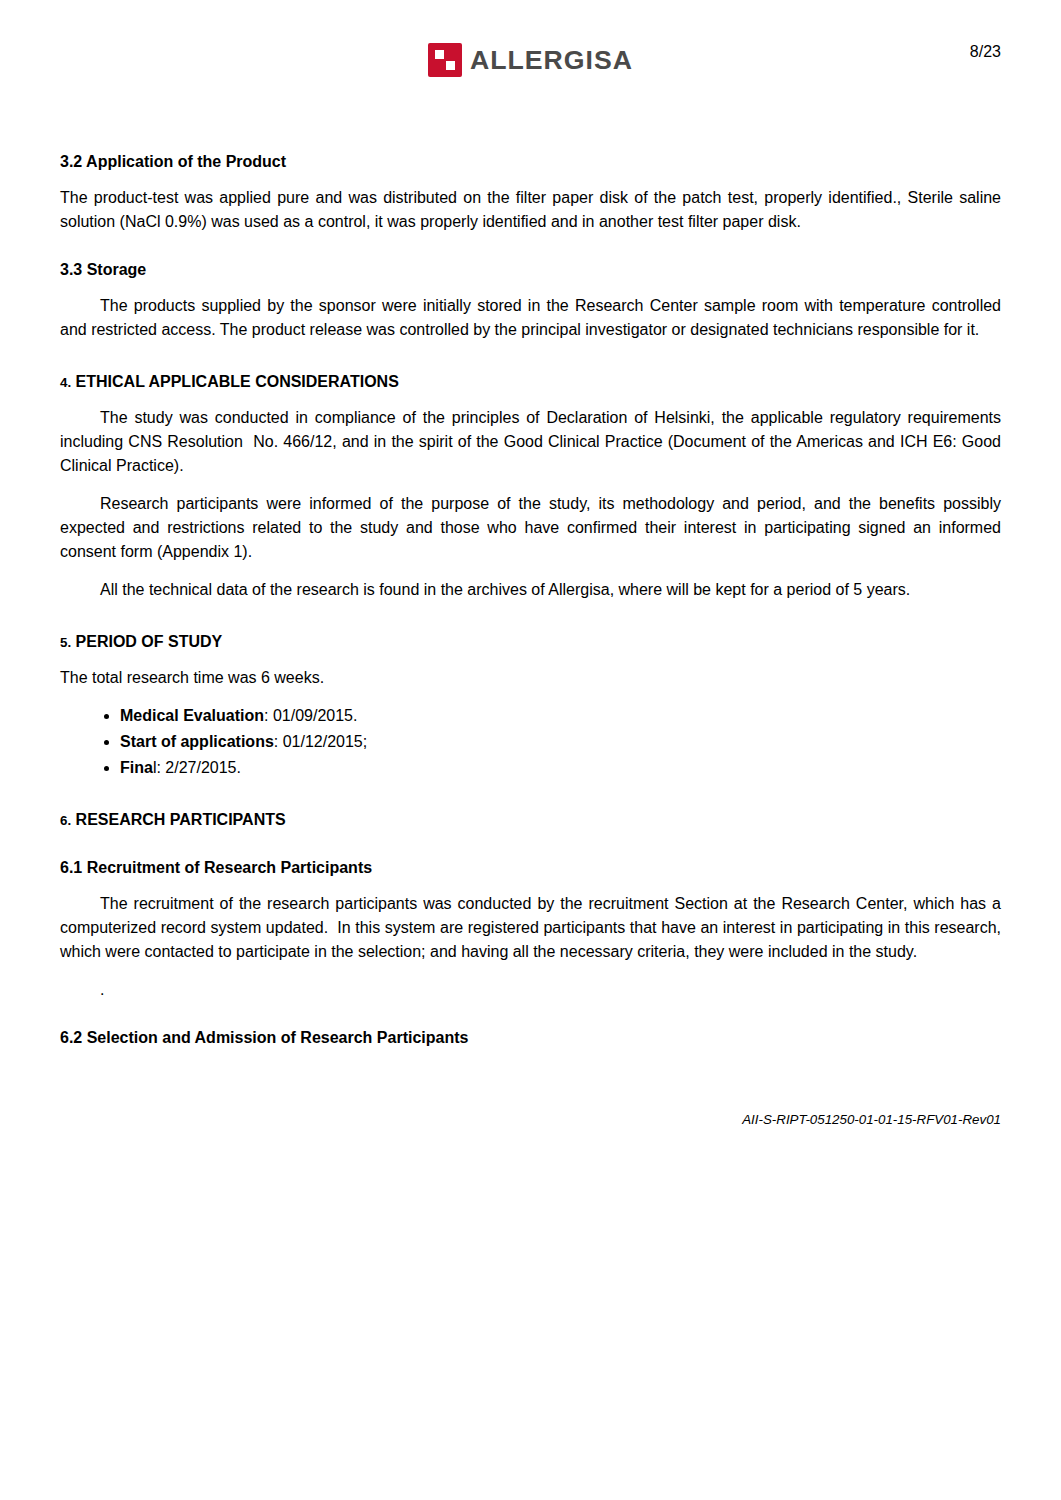8/23
ALLERGISA
3.2 Application of the Product
The product-test was applied pure and was distributed on the filter paper disk of the patch test, properly identified., Sterile saline solution (NaCl 0.9%) was used as a control, it was properly identified and in another test filter paper disk.
3.3 Storage
The products supplied by the sponsor were initially stored in the Research Center sample room with temperature controlled and restricted access. The product release was controlled by the principal investigator or designated technicians responsible for it.
4. ETHICAL APPLICABLE CONSIDERATIONS
The study was conducted in compliance of the principles of Declaration of Helsinki, the applicable regulatory requirements including CNS Resolution No. 466/12, and in the spirit of the Good Clinical Practice (Document of the Americas and ICH E6: Good Clinical Practice).
Research participants were informed of the purpose of the study, its methodology and period, and the benefits possibly expected and restrictions related to the study and those who have confirmed their interest in participating signed an informed consent form (Appendix 1).
All the technical data of the research is found in the archives of Allergisa, where will be kept for a period of 5 years.
5. PERIOD OF STUDY
The total research time was 6 weeks.
Medical Evaluation: 01/09/2015.
Start of applications: 01/12/2015;
Final: 2/27/2015.
6. RESEARCH PARTICIPANTS
6.1 Recruitment of Research Participants
The recruitment of the research participants was conducted by the recruitment Section at the Research Center, which has a computerized record system updated. In this system are registered participants that have an interest in participating in this research, which were contacted to participate in the selection; and having all the necessary criteria, they were included in the study.
.
6.2 Selection and Admission of Research Participants
AII-S-RIPT-051250-01-01-15-RFV01-Rev01